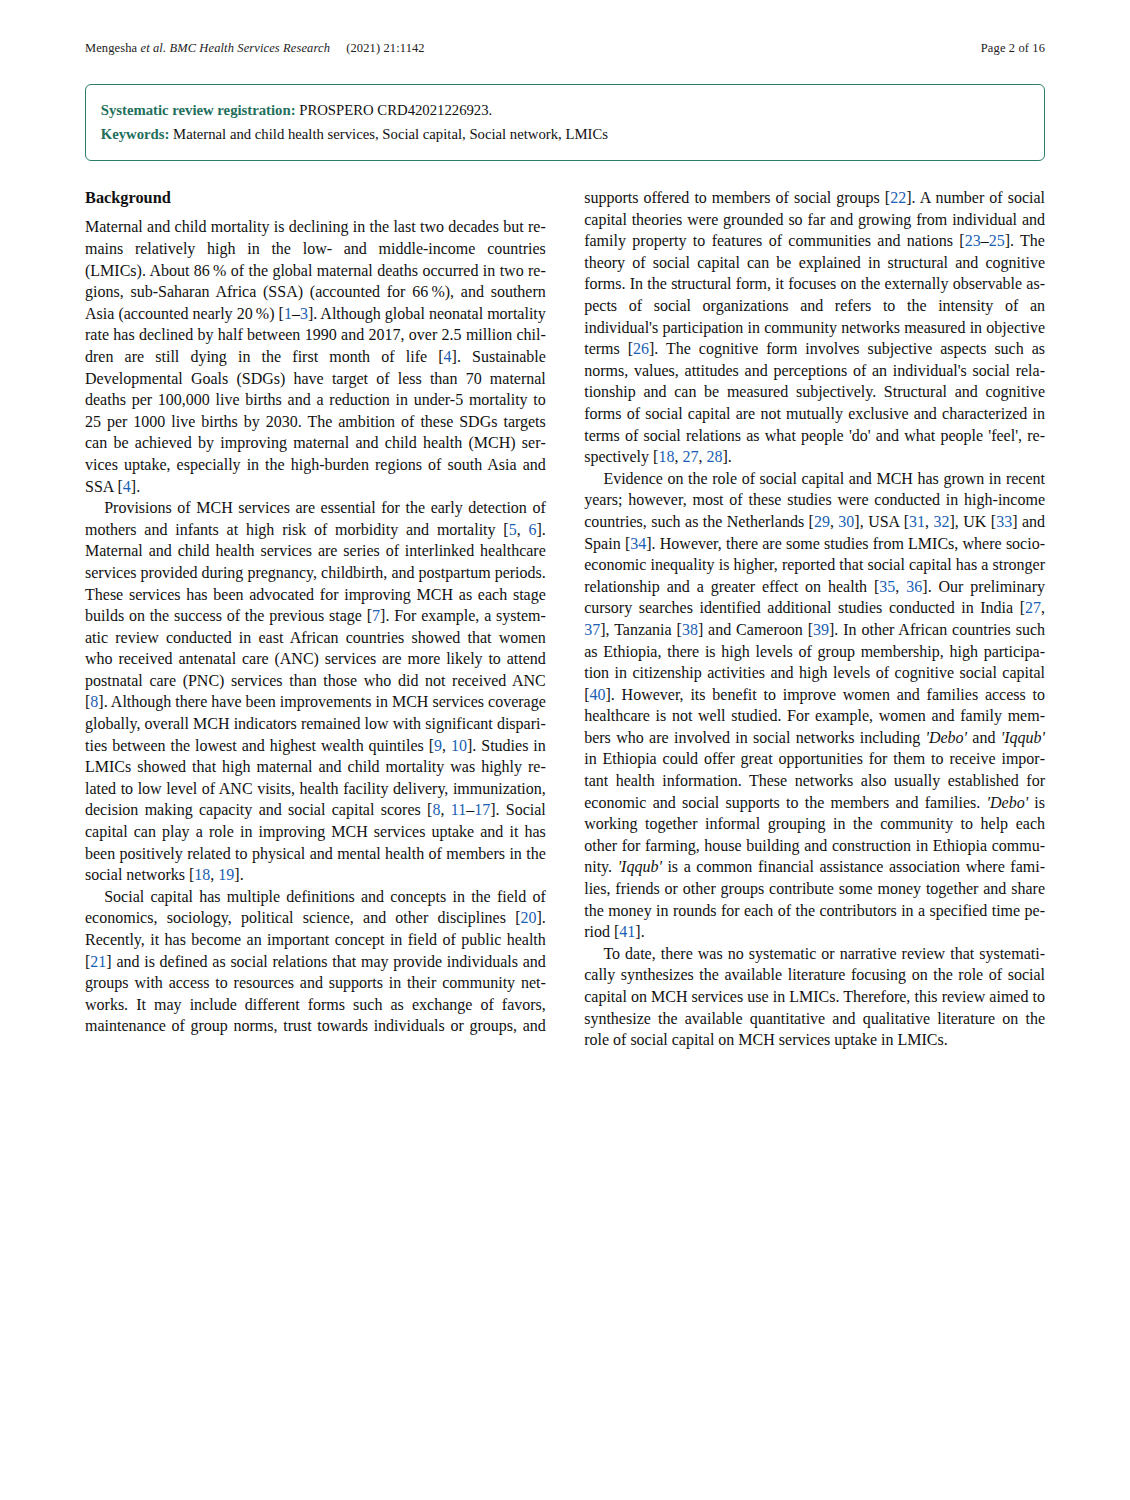Mengesha et al. BMC Health Services Research (2021) 21:1142 Page 2 of 16
Systematic review registration: PROSPERO CRD42021226923.
Keywords: Maternal and child health services, Social capital, Social network, LMICs
Background
Maternal and child mortality is declining in the last two decades but remains relatively high in the low- and middle-income countries (LMICs). About 86 % of the global maternal deaths occurred in two regions, sub-Saharan Africa (SSA) (accounted for 66 %), and southern Asia (accounted nearly 20 %) [1–3]. Although global neonatal mortality rate has declined by half between 1990 and 2017, over 2.5 million children are still dying in the first month of life [4]. Sustainable Developmental Goals (SDGs) have target of less than 70 maternal deaths per 100,000 live births and a reduction in under-5 mortality to 25 per 1000 live births by 2030. The ambition of these SDGs targets can be achieved by improving maternal and child health (MCH) services uptake, especially in the high-burden regions of south Asia and SSA [4].
Provisions of MCH services are essential for the early detection of mothers and infants at high risk of morbidity and mortality [5, 6]. Maternal and child health services are series of interlinked healthcare services provided during pregnancy, childbirth, and postpartum periods. These services has been advocated for improving MCH as each stage builds on the success of the previous stage [7]. For example, a systematic review conducted in east African countries showed that women who received antenatal care (ANC) services are more likely to attend postnatal care (PNC) services than those who did not received ANC [8]. Although there have been improvements in MCH services coverage globally, overall MCH indicators remained low with significant disparities between the lowest and highest wealth quintiles [9, 10]. Studies in LMICs showed that high maternal and child mortality was highly related to low level of ANC visits, health facility delivery, immunization, decision making capacity and social capital scores [8, 11–17]. Social capital can play a role in improving MCH services uptake and it has been positively related to physical and mental health of members in the social networks [18, 19].
Social capital has multiple definitions and concepts in the field of economics, sociology, political science, and other disciplines [20]. Recently, it has become an important concept in field of public health [21] and is defined as social relations that may provide individuals and groups with access to resources and supports in their community networks. It may include different forms such as exchange of favors, maintenance of group norms, trust towards individuals or groups, and supports offered to members of social groups [22]. A number of social capital theories were grounded so far and growing from individual and family property to features of communities and nations [23–25]. The theory of social capital can be explained in structural and cognitive forms. In the structural form, it focuses on the externally observable aspects of social organizations and refers to the intensity of an individual's participation in community networks measured in objective terms [26]. The cognitive form involves subjective aspects such as norms, values, attitudes and perceptions of an individual's social relationship and can be measured subjectively. Structural and cognitive forms of social capital are not mutually exclusive and characterized in terms of social relations as what people 'do' and what people 'feel', respectively [18, 27, 28].
Evidence on the role of social capital and MCH has grown in recent years; however, most of these studies were conducted in high-income countries, such as the Netherlands [29, 30], USA [31, 32], UK [33] and Spain [34]. However, there are some studies from LMICs, where socio-economic inequality is higher, reported that social capital has a stronger relationship and a greater effect on health [35, 36]. Our preliminary cursory searches identified additional studies conducted in India [27, 37], Tanzania [38] and Cameroon [39]. In other African countries such as Ethiopia, there is high levels of group membership, high participation in citizenship activities and high levels of cognitive social capital [40]. However, its benefit to improve women and families access to healthcare is not well studied. For example, women and family members who are involved in social networks including 'Debo' and 'Iqqub' in Ethiopia could offer great opportunities for them to receive important health information. These networks also usually established for economic and social supports to the members and families. 'Debo' is working together informal grouping in the community to help each other for farming, house building and construction in Ethiopia community. 'Iqqub' is a common financial assistance association where families, friends or other groups contribute some money together and share the money in rounds for each of the contributors in a specified time period [41].
To date, there was no systematic or narrative review that systematically synthesizes the available literature focusing on the role of social capital on MCH services use in LMICs. Therefore, this review aimed to synthesize the available quantitative and qualitative literature on the role of social capital on MCH services uptake in LMICs.